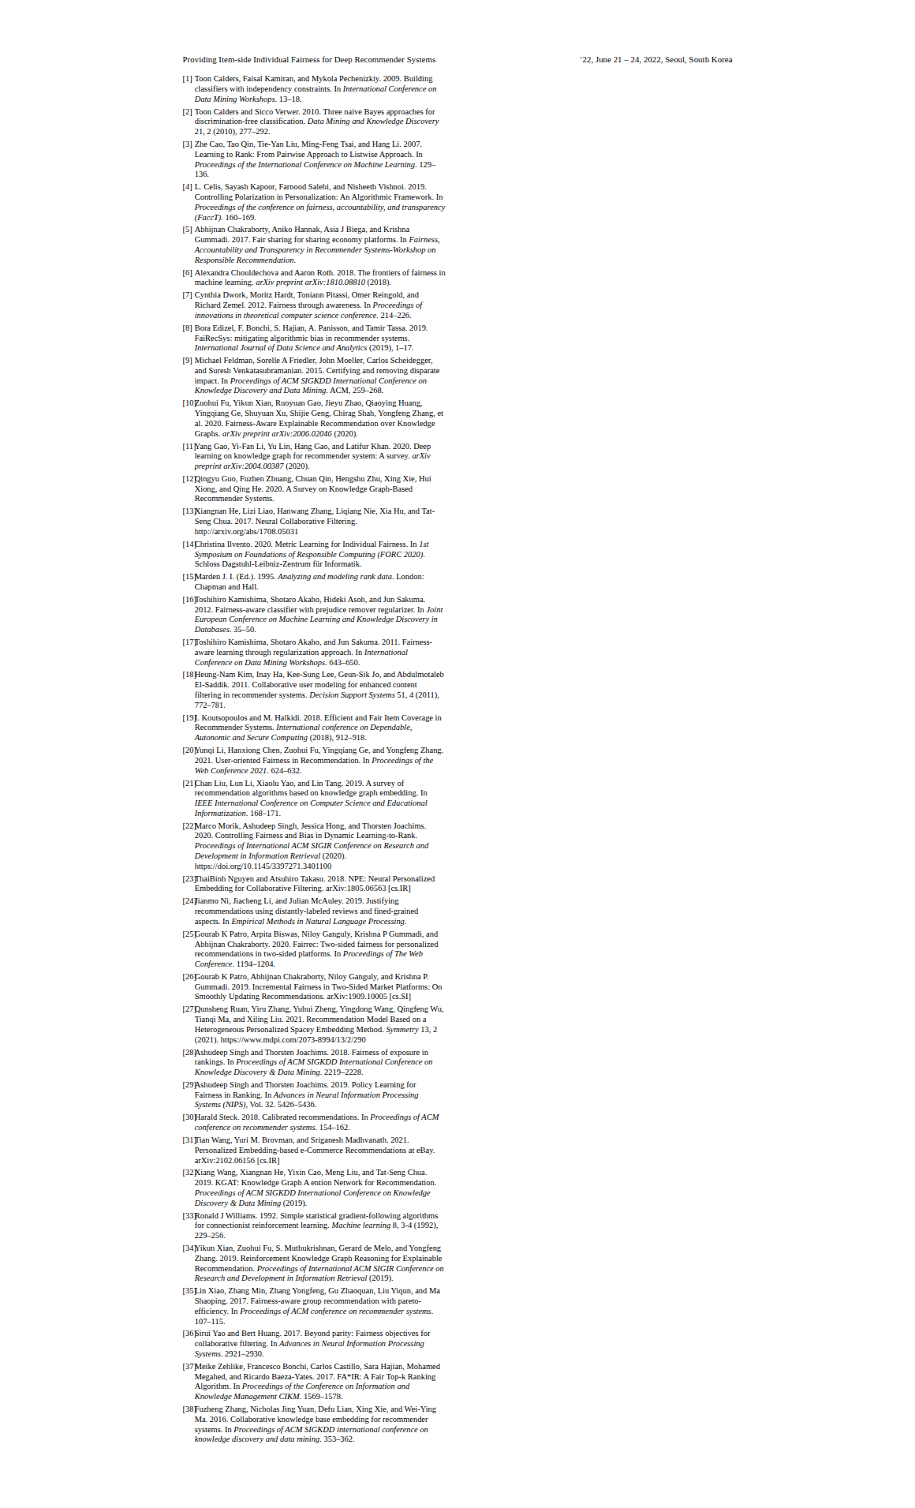Providing Item-side Individual Fairness for Deep Recommender Systems ’22, June 21 – 24, 2022, Seoul, South Korea
Toon Calders, Faisal Kamiran, and Mykola Pechenizkiy. 2009. Building classifiers with independency constraints. In International Conference on Data Mining Workshops. 13–18.
Toon Calders and Sicco Verwer. 2010. Three naive Bayes approaches for discrimination-free classification. Data Mining and Knowledge Discovery 21, 2 (2010), 277–292.
Zhe Cao, Tao Qin, Tie-Yan Liu, Ming-Feng Tsai, and Hang Li. 2007. Learning to Rank: From Pairwise Approach to Listwise Approach. In Proceedings of the International Conference on Machine Learning. 129–136.
L. Celis, Sayash Kapoor, Farnood Salehi, and Nisheeth Vishnoi. 2019. Controlling Polarization in Personalization: An Algorithmic Framework. In Proceedings of the conference on fairness, accountability, and transparency (FaccT). 160–169.
Abhijnan Chakraborty, Aniko Hannak, Asia J Biega, and Krishna Gummadi. 2017. Fair sharing for sharing economy platforms. In Fairness, Accountability and Transparency in Recommender Systems-Workshop on Responsible Recommendation.
Alexandra Chouldechova and Aaron Roth. 2018. The frontiers of fairness in machine learning. arXiv preprint arXiv:1810.08810 (2018).
Cynthia Dwork, Moritz Hardt, Toniann Pitassi, Omer Reingold, and Richard Zemel. 2012. Fairness through awareness. In Proceedings of innovations in theoretical computer science conference. 214–226.
Bora Edizel, F. Bonchi, S. Hajian, A. Panisson, and Tamir Tassa. 2019. FaiRecSys: mitigating algorithmic bias in recommender systems. International Journal of Data Science and Analytics (2019), 1–17.
Michael Feldman, Sorelle A Friedler, John Moeller, Carlos Scheidegger, and Suresh Venkatasubramanian. 2015. Certifying and removing disparate impact. In Proceedings of ACM SIGKDD International Conference on Knowledge Discovery and Data Mining. ACM, 259–268.
Zuohui Fu, Yikun Xian, Ruoyuan Gao, Jieyu Zhao, Qiaoying Huang, Yingqiang Ge, Shuyuan Xu, Shijie Geng, Chirag Shah, Yongfeng Zhang, et al. 2020. Fairness-Aware Explainable Recommendation over Knowledge Graphs. arXiv preprint arXiv:2006.02046 (2020).
Yang Gao, Yi-Fan Li, Yu Lin, Hang Gao, and Latifur Khan. 2020. Deep learning on knowledge graph for recommender system: A survey. arXiv preprint arXiv:2004.00387 (2020).
Qingyu Guo, Fuzhen Zhuang, Chuan Qin, Hengshu Zhu, Xing Xie, Hui Xiong, and Qing He. 2020. A Survey on Knowledge Graph-Based Recommender Systems.
Xiangnan He, Lizi Liao, Hanwang Zhang, Liqiang Nie, Xia Hu, and Tat-Seng Chua. 2017. Neural Collaborative Filtering. http://arxiv.org/abs/1708.05031
Christina Ilvento. 2020. Metric Learning for Individual Fairness. In 1st Symposium on Foundations of Responsible Computing (FORC 2020). Schloss Dagstuhl-Leibniz-Zentrum für Informatik.
Marden J. I. (Ed.). 1995. Analyzing and modeling rank data. London: Chapman and Hall.
Toshihiro Kamishima, Shotaro Akaho, Hideki Asoh, and Jun Sakuma. 2012. Fairness-aware classifier with prejudice remover regularizer. In Joint European Conference on Machine Learning and Knowledge Discovery in Databases. 35–50.
Toshihiro Kamishima, Shotaro Akaho, and Jun Sakuma. 2011. Fairness-aware learning through regularization approach. In International Conference on Data Mining Workshops. 643–650.
Heung-Nam Kim, Inay Ha, Kee-Sung Lee, Geun-Sik Jo, and Abdulmotaleb El-Saddik. 2011. Collaborative user modeling for enhanced content filtering in recommender systems. Decision Support Systems 51, 4 (2011), 772–781.
I. Koutsopoulos and M. Halkidi. 2018. Efficient and Fair Item Coverage in Recommender Systems. International conference on Dependable, Autonomic and Secure Computing (2018), 912–918.
Yunqi Li, Hanxiong Chen, Zuohui Fu, Yingqiang Ge, and Yongfeng Zhang. 2021. User-oriented Fairness in Recommendation. In Proceedings of the Web Conference 2021. 624–632.
Chan Liu, Lun Li, Xiaolu Yao, and Lin Tang. 2019. A survey of recommendation algorithms based on knowledge graph embedding. In IEEE International Conference on Computer Science and Educational Informatization. 168–171.
Marco Morik, Ashudeep Singh, Jessica Hong, and Thorsten Joachims. 2020. Controlling Fairness and Bias in Dynamic Learning-to-Rank. Proceedings of International ACM SIGIR Conference on Research and Development in Information Retrieval (2020). https://doi.org/10.1145/3397271.3401100
ThaiBinh Nguyen and Atsuhiro Takasu. 2018. NPE: Neural Personalized Embedding for Collaborative Filtering. arXiv:1805.06563 [cs.IR]
Jianmo Ni, Jiacheng Li, and Julian McAuley. 2019. Justifying recommendations using distantly-labeled reviews and fined-grained aspects. In Empirical Methods in Natural Language Processing.
Gourab K Patro, Arpita Biswas, Niloy Ganguly, Krishna P Gummadi, and Abhijnan Chakraborty. 2020. Fairrec: Two-sided fairness for personalized recommendations in two-sided platforms. In Proceedings of The Web Conference. 1194–1204.
Gourab K Patro, Abhijnan Chakraborty, Niloy Ganguly, and Krishna P. Gummadi. 2019. Incremental Fairness in Two-Sided Market Platforms: On Smoothly Updating Recommendations. arXiv:1909.10005 [cs.SI]
Qunsheng Ruan, Yiru Zhang, Yuhui Zheng, Yingdong Wang, Qingfeng Wu, Tianqi Ma, and Xiling Liu. 2021. Recommendation Model Based on a Heterogeneous Personalized Spacey Embedding Method. Symmetry 13, 2 (2021). https://www.mdpi.com/2073-8994/13/2/290
Ashudeep Singh and Thorsten Joachims. 2018. Fairness of exposure in rankings. In Proceedings of ACM SIGKDD International Conference on Knowledge Discovery & Data Mining. 2219–2228.
Ashudeep Singh and Thorsten Joachims. 2019. Policy Learning for Fairness in Ranking. In Advances in Neural Information Processing Systems (NIPS), Vol. 32. 5426–5436.
Harald Steck. 2018. Calibrated recommendations. In Proceedings of ACM conference on recommender systems. 154–162.
Tian Wang, Yuri M. Brovman, and Sriganesh Madhvanath. 2021. Personalized Embedding-based e-Commerce Recommendations at eBay. arXiv:2102.06156 [cs.IR]
Xiang Wang, Xiangnan He, Yixin Cao, Meng Liu, and Tat-Seng Chua. 2019. KGAT: Knowledge Graph A ention Network for Recommendation. Proceedings of ACM SIGKDD International Conference on Knowledge Discovery & Data Mining (2019).
Ronald J Williams. 1992. Simple statistical gradient-following algorithms for connectionist reinforcement learning. Machine learning 8, 3-4 (1992), 229–256.
Yikun Xian, Zuohui Fu, S. Muthukrishnan, Gerard de Melo, and Yongfeng Zhang. 2019. Reinforcement Knowledge Graph Reasoning for Explainable Recommendation. Proceedings of International ACM SIGIR Conference on Research and Development in Information Retrieval (2019).
Lin Xiao, Zhang Min, Zhang Yongfeng, Gu Zhaoquan, Liu Yiqun, and Ma Shaoping. 2017. Fairness-aware group recommendation with pareto-efficiency. In Proceedings of ACM conference on recommender systems. 107–115.
Sirui Yao and Bert Huang. 2017. Beyond parity: Fairness objectives for collaborative filtering. In Advances in Neural Information Processing Systems. 2921–2930.
Meike Zehlike, Francesco Bonchi, Carlos Castillo, Sara Hajian, Mohamed Megahed, and Ricardo Baeza-Yates. 2017. FA*IR: A Fair Top-k Ranking Algorithm. In Proceedings of the Conference on Information and Knowledge Management CIKM. 1569–1578.
Fuzheng Zhang, Nicholas Jing Yuan, Defu Lian, Xing Xie, and Wei-Ying Ma. 2016. Collaborative knowledge base embedding for recommender systems. In Proceedings of ACM SIGKDD international conference on knowledge discovery and data mining. 353–362.